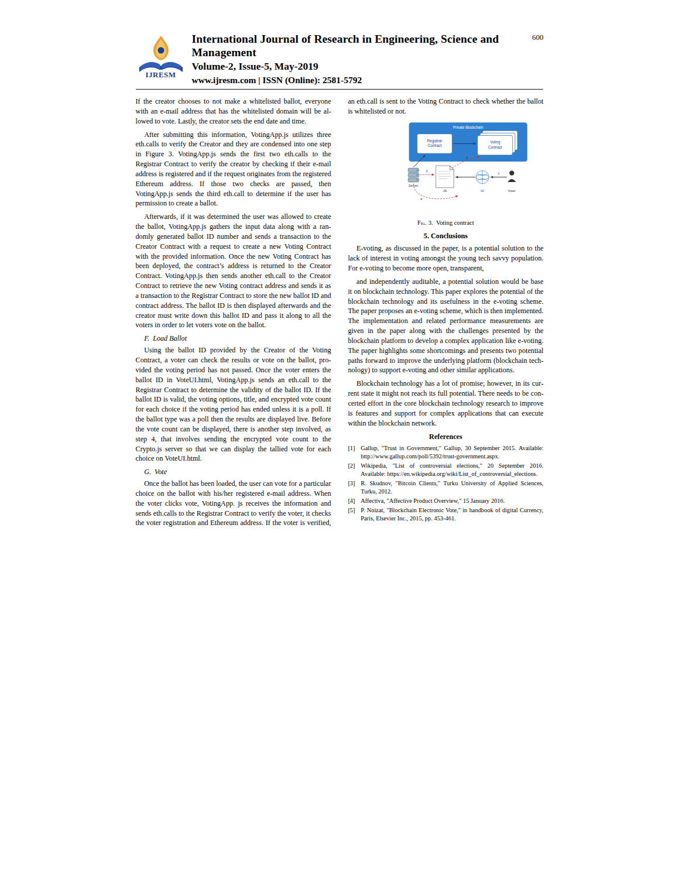IJRESM
International Journal of Research in Engineering, Science and Management
Volume-2, Issue-5, May-2019
www.ijresm.com | ISSN (Online): 2581-5792
600
If the creator chooses to not make a whitelisted ballot, everyone with an e-mail address that has the whitelisted domain will be allowed to vote. Lastly, the creator sets the end date and time.
After submitting this information, VotingApp.js utilizes three eth.calls to verify the Creator and they are condensed into one step in Figure 3. VotingApp.js sends the first two eth.calls to the Registrar Contract to verify the creator by checking if their e-mail address is registered and if the request originates from the registered Ethereum address. If those two checks are passed, then VotingApp.js sends the third eth.call to determine if the user has permission to create a ballot.
Afterwards, if it was determined the user was allowed to create the ballot, VotingApp.js gathers the input data along with a randomly generated ballot ID number and sends a transaction to the Creator Contract with a request to create a new Voting Contract with the provided information. Once the new Voting Contract has been deployed, the contract’s address is returned to the Creator Contract. VotingApp.js then sends another eth.call to the Creator Contract to retrieve the new Voting contract address and sends it as a transaction to the Registrar Contract to store the new ballot ID and contract address. The ballot ID is then displayed afterwards and the creator must write down this ballot ID and pass it along to all the voters in order to let voters vote on the ballot.
F. Load Ballot
Using the ballot ID provided by the Creator of the Voting Contract, a voter can check the results or vote on the ballot, provided the voting period has not passed. Once the voter enters the ballot ID in VoteUI.html, VotingApp.js sends an eth.call to the Registrar Contract to determine the validity of the ballot ID. If the ballot ID is valid, the voting options, title, and encrypted vote count for each choice if the voting period has ended unless it is a poll. If the ballot type was a poll then the results are displayed live. Before the vote count can be displayed, there is another step involved, as step 4, that involves sending the encrypted vote count to the Crypto.js server so that we can display the tallied vote for each choice on VoteUI.html.
G. Vote
Once the ballot has been loaded, the user can vote for a particular choice on the ballot with his/her registered e-mail address. When the voter clicks vote, VotingApp. js receives the information and sends eth.calls to the Registrar Contract to verify the voter, it checks the voter registration and Ethereum address. If the voter is verified, an eth.call is sent to the Voting Contract to check whether the ballot is whitelisted or not.
Private Blockchain Registrar Contract Voting Contract Server JS UI Voter 1 2 3 4
Fig. 3. Voting contract
5. Conclusions
E-voting, as discussed in the paper, is a potential solution to the lack of interest in voting amongst the young tech savvy population. For e-voting to become more open, transparent,
and independently auditable, a potential solution would be base it on blockchain technology. This paper explores the potential of the blockchain technology and its usefulness in the e-voting scheme. The paper proposes an e-voting scheme, which is then implemented. The implementation and related performance measurements are given in the paper along with the challenges presented by the blockchain platform to develop a complex application like e-voting. The paper highlights some shortcomings and presents two potential paths forward to improve the underlying platform (blockchain technology) to support e-voting and other similar applications.
Blockchain technology has a lot of promise; however, in its current state it might not reach its full potential. There needs to be concerted effort in the core blockchain technology research to improve is features and support for complex applications that can execute within the blockchain network.
References
Gallup, "Trust in Government," Gallup, 30 September 2015. Available: http://www.gallup.com/poll/5392/trust-government.aspx.
Wikipedia, "List of controversial elections," 20 September 2016. Available: https://en.wikipedia.org/wiki/List_of_controversial_elections.
R. Skudnov, "Bitcoin Clients," Turku University of Applied Sciences, Turku, 2012.
Affectiva, "Affective Product Overview," 15 January 2016.
P. Noizat, "Blockchain Electronic Vote," in handbook of digital Currency, Paris, Elsevier Inc., 2015, pp. 453-461.